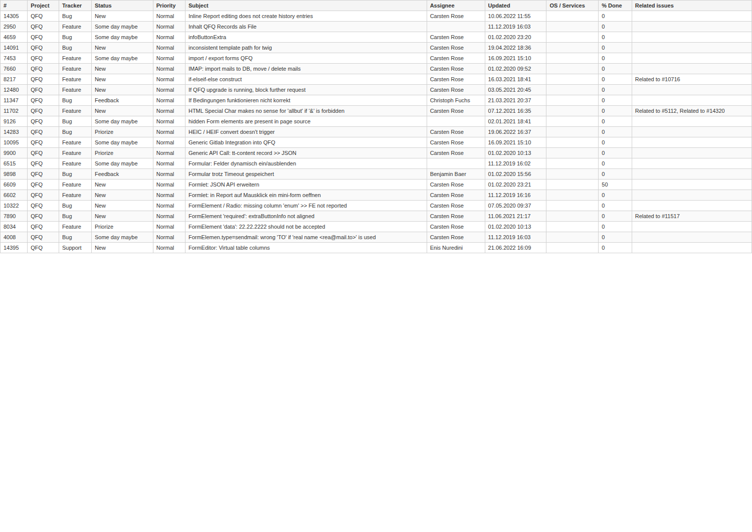| # | Project | Tracker | Status | Priority | Subject | Assignee | Updated | OS / Services | % Done | Related issues |
| --- | --- | --- | --- | --- | --- | --- | --- | --- | --- | --- |
| 14305 | QFQ | Bug | New | Normal | Inline Report editing does not create history entries | Carsten Rose | 10.06.2022 11:55 | | 0 | |
| 2950 | QFQ | Feature | Some day maybe | Normal | Inhalt QFQ Records als File | | 11.12.2019 16:03 | | 0 | |
| 4659 | QFQ | Bug | Some day maybe | Normal | infoButtonExtra | Carsten Rose | 01.02.2020 23:20 | | 0 | |
| 14091 | QFQ | Bug | New | Normal | inconsistent template path for twig | Carsten Rose | 19.04.2022 18:36 | | 0 | |
| 7453 | QFQ | Feature | Some day maybe | Normal | import / export forms QFQ | Carsten Rose | 16.09.2021 15:10 | | 0 | |
| 7660 | QFQ | Feature | New | Normal | IMAP: import mails to DB, move / delete mails | Carsten Rose | 01.02.2020 09:52 | | 0 | |
| 8217 | QFQ | Feature | New | Normal | if-elseif-else construct | Carsten Rose | 16.03.2021 18:41 | | 0 | Related to #10716 |
| 12480 | QFQ | Feature | New | Normal | If QFQ upgrade is running, block further request | Carsten Rose | 03.05.2021 20:45 | | 0 | |
| 11347 | QFQ | Bug | Feedback | Normal | If Bedingungen funktionieren nicht korrekt | Christoph Fuchs | 21.03.2021 20:37 | | 0 | |
| 11702 | QFQ | Feature | New | Normal | HTML Special Char makes no sense for 'allbut' if '&' is forbidden | Carsten Rose | 07.12.2021 16:35 | | 0 | Related to #5112, Related to #14320 |
| 9126 | QFQ | Bug | Some day maybe | Normal | hidden Form elements are present in page source | | 02.01.2021 18:41 | | 0 | |
| 14283 | QFQ | Bug | Priorize | Normal | HEIC / HEIF convert doesn't trigger | Carsten Rose | 19.06.2022 16:37 | | 0 | |
| 10095 | QFQ | Feature | Some day maybe | Normal | Generic Gitlab Integration into QFQ | Carsten Rose | 16.09.2021 15:10 | | 0 | |
| 9900 | QFQ | Feature | Priorize | Normal | Generic API Call: tt-content record >> JSON | Carsten Rose | 01.02.2020 10:13 | | 0 | |
| 6515 | QFQ | Feature | Some day maybe | Normal | Formular: Felder dynamisch ein/ausblenden | | 11.12.2019 16:02 | | 0 | |
| 9898 | QFQ | Bug | Feedback | Normal | Formular trotz Timeout gespeichert | Benjamin Baer | 01.02.2020 15:56 | | 0 | |
| 6609 | QFQ | Feature | New | Normal | Formlet: JSON API erweitern | Carsten Rose | 01.02.2020 23:21 | | 50 | |
| 6602 | QFQ | Feature | New | Normal | Formlet: in Report auf Mausklick ein mini-form oeffnen | Carsten Rose | 11.12.2019 16:16 | | 0 | |
| 10322 | QFQ | Bug | New | Normal | FormElement / Radio: missing column 'enum' >> FE not reported | Carsten Rose | 07.05.2020 09:37 | | 0 | |
| 7890 | QFQ | Bug | New | Normal | FormElement 'required': extraButtonInfo not aligned | Carsten Rose | 11.06.2021 21:17 | | 0 | Related to #11517 |
| 8034 | QFQ | Feature | Priorize | Normal | FormElement 'data': 22.22.2222 should not be accepted | Carsten Rose | 01.02.2020 10:13 | | 0 | |
| 4008 | QFQ | Bug | Some day maybe | Normal | FormElemen.type=sendmail: wrong 'TO' if 'real name <rea@mail.to>' is used | Carsten Rose | 11.12.2019 16:03 | | 0 | |
| 14395 | QFQ | Support | New | Normal | FormEditor: Virtual table columns | Enis Nuredini | 21.06.2022 16:09 | | 0 | |